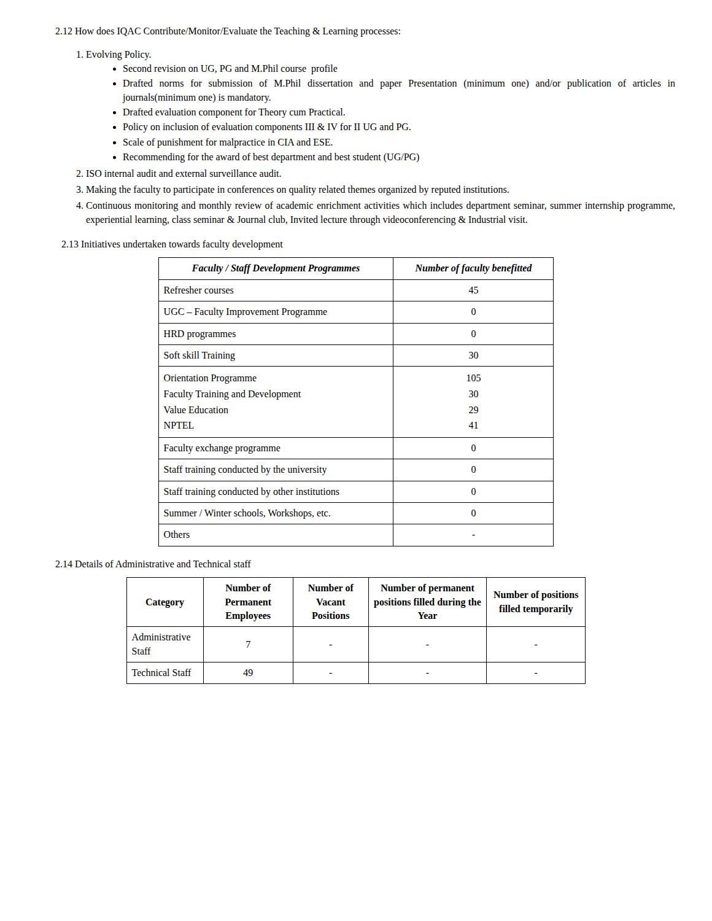2.12 How does IQAC Contribute/Monitor/Evaluate the Teaching & Learning processes:
Evolving Policy.
Second revision on UG, PG and M.Phil course profile
Drafted norms for submission of M.Phil dissertation and paper Presentation (minimum one) and/or publication of articles in journals(minimum one) is mandatory.
Drafted evaluation component for Theory cum Practical.
Policy on inclusion of evaluation components III & IV for II UG and PG.
Scale of punishment for malpractice in CIA and ESE.
Recommending for the award of best department and best student (UG/PG)
ISO internal audit and external surveillance audit.
Making the faculty to participate in conferences on quality related themes organized by reputed institutions.
Continuous monitoring and monthly review of academic enrichment activities which includes department seminar, summer internship programme, experiential learning, class seminar & Journal club, Invited lecture through videoconferencing & Industrial visit.
2.13 Initiatives undertaken towards faculty development
| Faculty / Staff Development Programmes | Number of faculty benefitted |
| --- | --- |
| Refresher courses | 45 |
| UGC – Faculty Improvement Programme | 0 |
| HRD programmes | 0 |
| Soft skill Training | 30 |
| Orientation Programme Faculty Training and Development Value Education NPTEL | 105 30 29 41 |
| Faculty exchange programme | 0 |
| Staff training conducted by the university | 0 |
| Staff training conducted by other institutions | 0 |
| Summer / Winter schools, Workshops, etc. | 0 |
| Others | - |
2.14 Details of Administrative and Technical staff
| Category | Number of Permanent Employees | Number of Vacant Positions | Number of permanent positions filled during the Year | Number of positions filled temporarily |
| --- | --- | --- | --- | --- |
| Administrative Staff | 7 | - | - | - |
| Technical Staff | 49 | - | - | - |